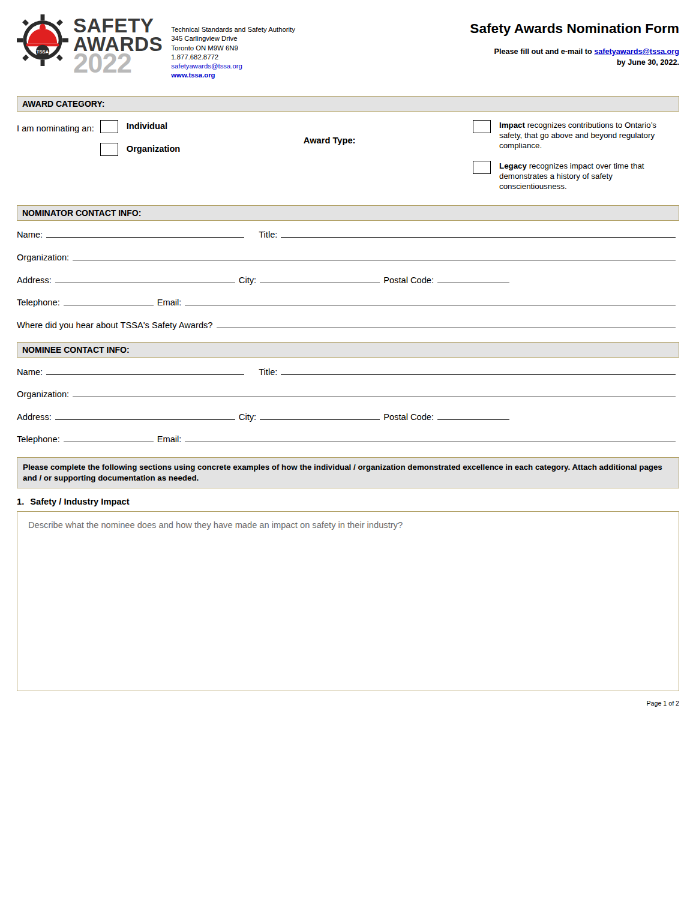TSSA
SAFETY AWARDS 2022
Technical Standards and Safety Authority
345 Carlingview Drive
Toronto ON M9W 6N9
1.877.682.8772
safetyawards@tssa.org
www.tssa.org
Safety Awards Nomination Form
Please fill out and e-mail to safetyawards@tssa.org
by June 30, 2022.
AWARD CATEGORY:
I am nominating an:
Individual
Organization
Award Type:
Impact recognizes contributions to Ontario’s safety, that go above and beyond regulatory compliance.
Legacy recognizes impact over time that demonstrates a history of safety conscientiousness.
NOMINATOR CONTACT INFO:
Name: Title:
Organization:
Address: City: Postal Code:
Telephone: Email:
Where did you hear about TSSA's Safety Awards?
NOMINEE CONTACT INFO:
Name: Title:
Organization:
Address: City: Postal Code:
Telephone: Email:
Please complete the following sections using concrete examples of how the individual / organization demonstrated excellence in each category. Attach additional pages and / or supporting documentation as needed.
1. Safety / Industry Impact
Describe what the nominee does and how they have made an impact on safety in their industry?
Page 1 of 2